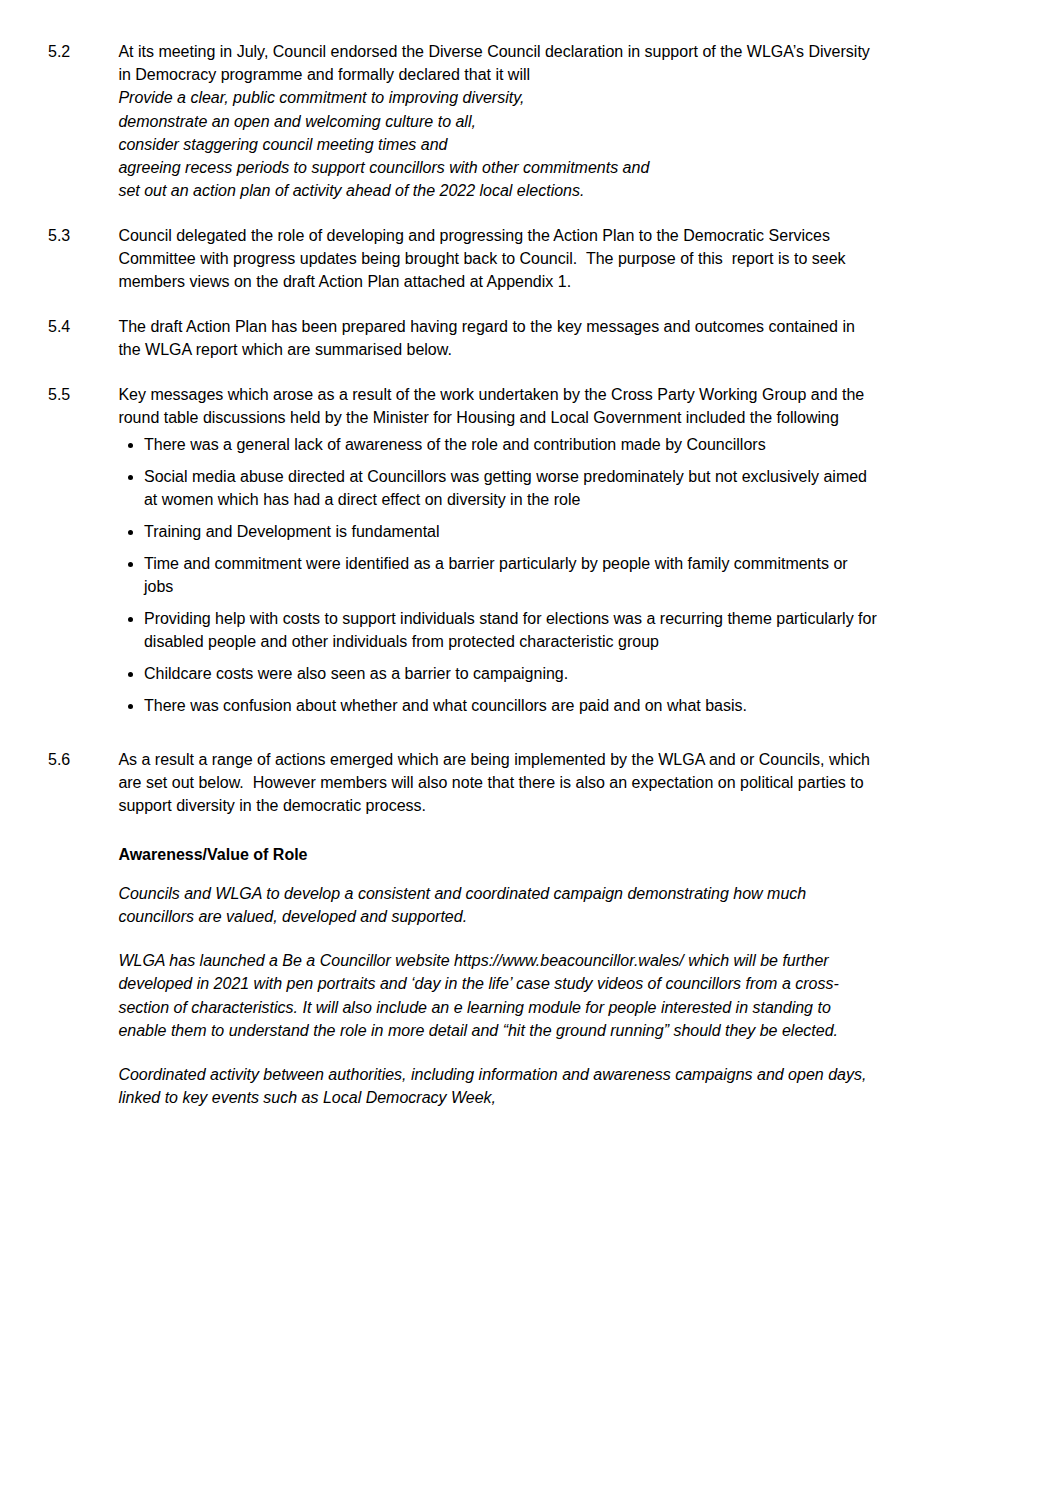5.2
At its meeting in July, Council endorsed the Diverse Council declaration in support of the WLGA’s Diversity in Democracy programme and formally declared that it will
Provide a clear, public commitment to improving diversity,
demonstrate an open and welcoming culture to all,
consider staggering council meeting times and
agreeing recess periods to support councillors with other commitments and
set out an action plan of activity ahead of the 2022 local elections.
5.3
Council delegated the role of developing and progressing the Action Plan to the Democratic Services Committee with progress updates being brought back to Council. The purpose of this report is to seek members views on the draft Action Plan attached at Appendix 1.
5.4
The draft Action Plan has been prepared having regard to the key messages and outcomes contained in the WLGA report which are summarised below.
5.5
Key messages which arose as a result of the work undertaken by the Cross Party Working Group and the round table discussions held by the Minister for Housing and Local Government included the following
There was a general lack of awareness of the role and contribution made by Councillors
Social media abuse directed at Councillors was getting worse predominately but not exclusively aimed at women which has had a direct effect on diversity in the role
Training and Development is fundamental
Time and commitment were identified as a barrier particularly by people with family commitments or jobs
Providing help with costs to support individuals stand for elections was a recurring theme particularly for disabled people and other individuals from protected characteristic group
Childcare costs were also seen as a barrier to campaigning.
There was confusion about whether and what councillors are paid and on what basis.
5.6
As a result a range of actions emerged which are being implemented by the WLGA and or Councils, which are set out below. However members will also note that there is also an expectation on political parties to support diversity in the democratic process.
Awareness/Value of Role
Councils and WLGA to develop a consistent and coordinated campaign demonstrating how much councillors are valued, developed and supported.
WLGA has launched a Be a Councillor website https://www.beacouncillor.wales/ which will be further developed in 2021 with pen portraits and ‘day in the life’ case study videos of councillors from a cross-section of characteristics. It will also include an e learning module for people interested in standing to enable them to understand the role in more detail and “hit the ground running” should they be elected.
Coordinated activity between authorities, including information and awareness campaigns and open days, linked to key events such as Local Democracy Week,